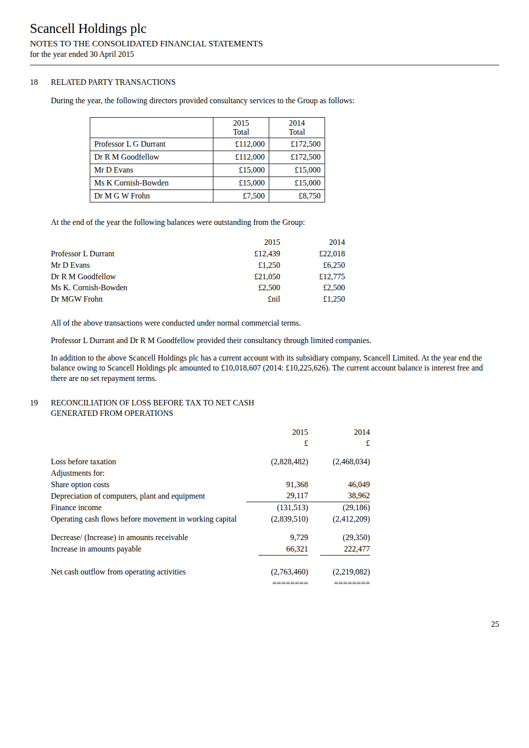Scancell Holdings plc
Notes to the Consolidated Financial Statements
for the year ended 30 April 2015
18 Related Party Transactions
During the year, the following directors provided consultancy services to the Group as follows:
| | 2015 Total | 2014 Total |
| Professor L G Durrant | £112,000 | £172,500 |
| Dr R M Goodfellow | £112,000 | £172,500 |
| Mr D Evans | £15,000 | £15,000 |
| Ms K Cornish-Bowden | £15,000 | £15,000 |
| Dr M G W Frohn | £7,500 | £8,750 |
At the end of the year the following balances were outstanding from the Group:
| | 2015 | 2014 |
| Professor L Durrant | £12,439 | £22,018 |
| Mr D Evans | £1,250 | £6,250 |
| Dr R M Goodfellow | £21,050 | £12,775 |
| Ms K. Cornish-Bowden | £2,500 | £2,500 |
| Dr MGW Frohn | £nil | £1,250 |
All of the above transactions were conducted under normal commercial terms.
Professor L Durrant and Dr R M Goodfellow provided their consultancy through limited companies.
In addition to the above Scancell Holdings plc has a current account with its subsidiary company, Scancell Limited. At the year end the balance owing to Scancell Holdings plc amounted to £10,018,607 (2014: £10,225,626). The current account balance is interest free and there are no set repayment terms.
19 Reconciliation of Loss Before Tax to Net Cash
Generated from Operations
| | 2015 | 2014 |
| | £ | £ |
| Loss before taxation | (2,828,482) | (2,468,034) |
| Adjustments for: | | |
| Share option costs | 91,368 | 46,049 |
| Depreciation of computers, plant and equipment | 29,117 | 38,962 |
| Finance income | (131,513) | (29,186) |
| Operating cash flows before movement in working capital | (2,839,510) | (2,412,209) |
| Decrease/ (Increase) in amounts receivable | 9,729 | (29,350) |
| Increase in amounts payable | 66,321 | 222,477 |
| Net cash outflow from operating activities | (2,763,460) | (2,219,082) |
| | ======== | ======== |
25